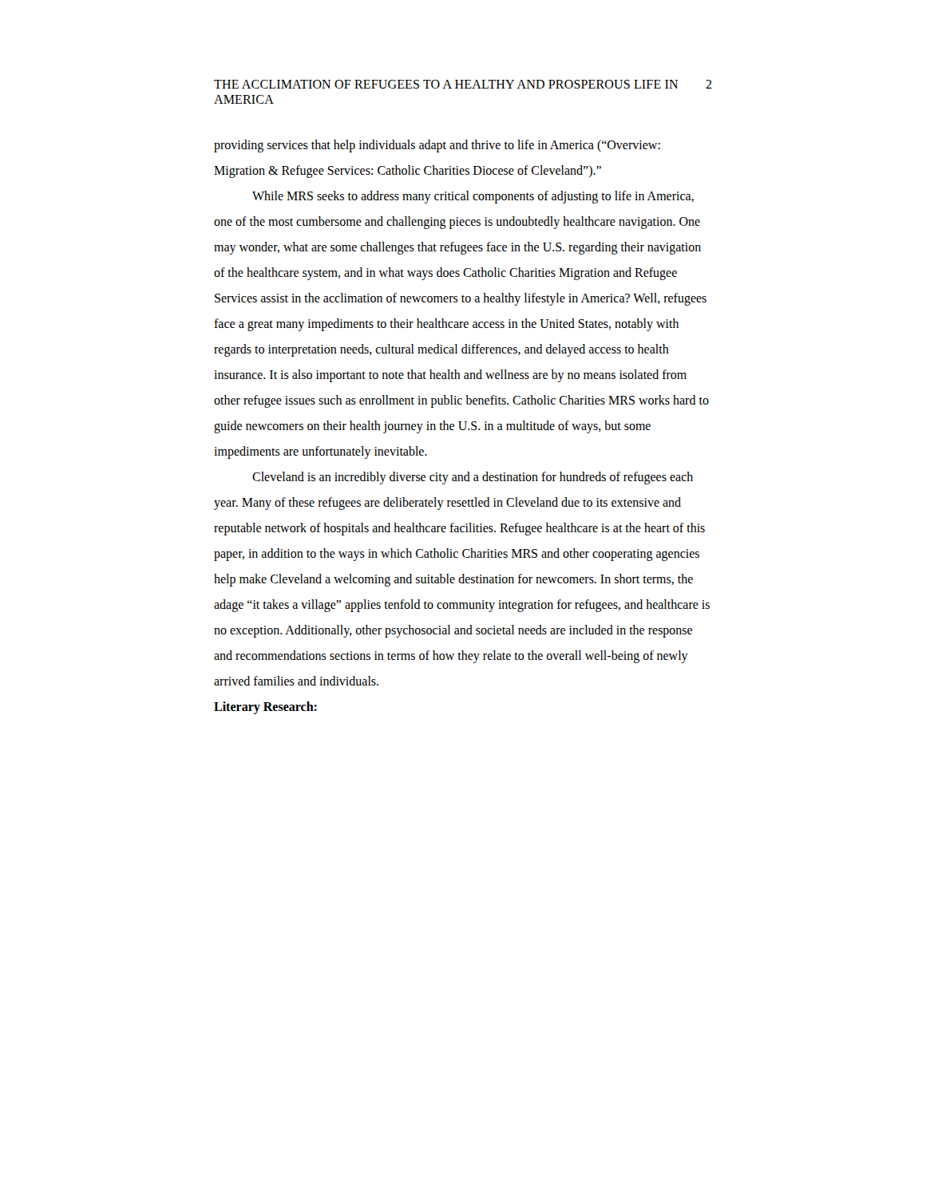The Acclimation of Refugees to a Healthy and Prosperous Life in America 2
providing services that help individuals adapt and thrive to life in America (“Overview: Migration & Refugee Services: Catholic Charities Diocese of Cleveland”).”
While MRS seeks to address many critical components of adjusting to life in America, one of the most cumbersome and challenging pieces is undoubtedly healthcare navigation. One may wonder, what are some challenges that refugees face in the U.S. regarding their navigation of the healthcare system, and in what ways does Catholic Charities Migration and Refugee Services assist in the acclimation of newcomers to a healthy lifestyle in America? Well, refugees face a great many impediments to their healthcare access in the United States, notably with regards to interpretation needs, cultural medical differences, and delayed access to health insurance. It is also important to note that health and wellness are by no means isolated from other refugee issues such as enrollment in public benefits. Catholic Charities MRS works hard to guide newcomers on their health journey in the U.S. in a multitude of ways, but some impediments are unfortunately inevitable.
Cleveland is an incredibly diverse city and a destination for hundreds of refugees each year. Many of these refugees are deliberately resettled in Cleveland due to its extensive and reputable network of hospitals and healthcare facilities. Refugee healthcare is at the heart of this paper, in addition to the ways in which Catholic Charities MRS and other cooperating agencies help make Cleveland a welcoming and suitable destination for newcomers. In short terms, the adage “it takes a village” applies tenfold to community integration for refugees, and healthcare is no exception. Additionally, other psychosocial and societal needs are included in the response and recommendations sections in terms of how they relate to the overall well-being of newly arrived families and individuals.
Literary Research: